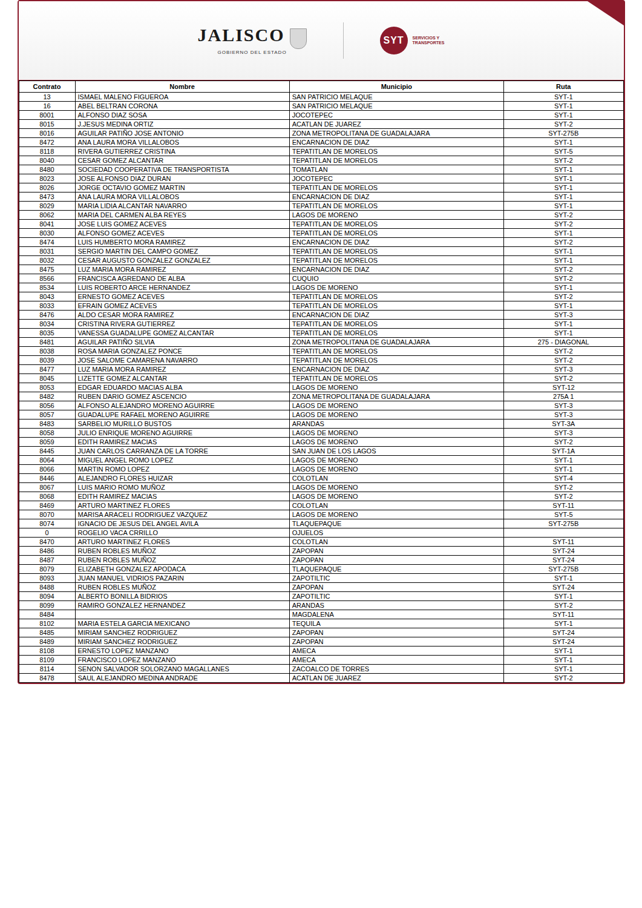JALISCO
GOBIERNO DEL ESTADO
SYT
Servicios y
Transportes
| Contrato | Nombre | Municipio | Ruta |
| --- | --- | --- | --- |
| 13 | ISMAEL MALENO FIGUEROA | SAN PATRICIO MELAQUE | SYT-1 |
| 16 | ABEL BELTRAN CORONA | SAN PATRICIO MELAQUE | SYT-1 |
| 8001 | ALFONSO DIAZ SOSA | JOCOTEPEC | SYT-1 |
| 8015 | J.JESUS MEDINA ORTIZ | ACATLAN DE JUAREZ | SYT-2 |
| 8016 | AGUILAR PATIÑO JOSE ANTONIO | ZONA METROPOLITANA DE GUADALAJARA | SYT-275B |
| 8472 | ANA LAURA MORA VILLALOBOS | ENCARNACION DE DIAZ | SYT-1 |
| 8118 | RIVERA GUTIERREZ CRISTINA | TEPATITLAN DE MORELOS | SYT-5 |
| 8040 | CESAR GOMEZ ALCANTAR | TEPATITLAN DE MORELOS | SYT-2 |
| 8480 | SOCIEDAD COOPERATIVA DE TRANSPORTISTA | TOMATLAN | SYT-1 |
| 8023 | JOSE ALFONSO DIAZ DURAN | JOCOTEPEC | SYT-1 |
| 8026 | JORGE OCTAVIO GOMEZ MARTIN | TEPATITLAN DE MORELOS | SYT-1 |
| 8473 | ANA LAURA MORA VILLALOBOS | ENCARNACION DE DIAZ | SYT-1 |
| 8029 | MARIA LIDIA ALCANTAR NAVARRO | TEPATITLAN DE MORELOS | SYT-1 |
| 8062 | MARIA DEL CARMEN ALBA REYES | LAGOS DE MORENO | SYT-2 |
| 8041 | JOSE LUIS GOMEZ ACEVES | TEPATITLAN DE MORELOS | SYT-2 |
| 8030 | ALFONSO GOMEZ ACEVES | TEPATITLAN DE MORELOS | SYT-1 |
| 8474 | LUIS HUMBERTO MORA RAMIREZ | ENCARNACION DE DIAZ | SYT-2 |
| 8031 | SERGIO MARTIN DEL CAMPO GOMEZ | TEPATITLAN DE MORELOS | SYT-1 |
| 8032 | CESAR AUGUSTO GONZALEZ GONZALEZ | TEPATITLAN DE MORELOS | SYT-1 |
| 8475 | LUZ MARIA MORA RAMIREZ | ENCARNACION DE DIAZ | SYT-2 |
| 8566 | FRANCISCA AGREDANO DE ALBA | CUQUIO | SYT-2 |
| 8534 | LUIS ROBERTO ARCE HERNANDEZ | LAGOS DE MORENO | SYT-1 |
| 8043 | ERNESTO GOMEZ ACEVES | TEPATITLAN DE MORELOS | SYT-2 |
| 8033 | EFRAIN GOMEZ ACEVES | TEPATITLAN DE MORELOS | SYT-1 |
| 8476 | ALDO CESAR MORA RAMIREZ | ENCARNACION DE DIAZ | SYT-3 |
| 8034 | CRISTINA RIVERA GUTIERREZ | TEPATITLAN DE MORELOS | SYT-1 |
| 8035 | VANESSA GUADALUPE GOMEZ ALCANTAR | TEPATITLAN DE MORELOS | SYT-1 |
| 8481 | AGUILAR PATIÑO SILVIA | ZONA METROPOLITANA DE GUADALAJARA | 275 - DIAGONAL |
| 8038 | ROSA MARIA GONZALEZ PONCE | TEPATITLAN DE MORELOS | SYT-2 |
| 8039 | JOSE SALOME CAMARENA NAVARRO | TEPATITLAN DE MORELOS | SYT-2 |
| 8477 | LUZ MARIA MORA RAMIREZ | ENCARNACION DE DIAZ | SYT-3 |
| 8045 | LIZETTE GOMEZ ALCANTAR | TEPATITLAN DE MORELOS | SYT-2 |
| 8053 | EDGAR EDUARDO MACIAS ALBA | LAGOS DE MORENO | SYT-12 |
| 8482 | RUBEN DARIO GOMEZ ASCENCIO | ZONA METROPOLITANA DE GUADALAJARA | 275A 1 |
| 8056 | ALFONSO ALEJANDRO MORENO AGUIRRE | LAGOS DE MORENO | SYT-3 |
| 8057 | GUADALUPE RAFAEL MORENO AGUIRRE | LAGOS DE MORENO | SYT-3 |
| 8483 | SARBELIO MURILLO BUSTOS | ARANDAS | SYT-3A |
| 8058 | JULIO ENRIQUE MORENO AGUIRRE | LAGOS DE MORENO | SYT-3 |
| 8059 | EDITH RAMIREZ MACIAS | LAGOS DE MORENO | SYT-2 |
| 8445 | JUAN CARLOS CARRANZA DE LA TORRE | SAN JUAN DE LOS LAGOS | SYT-1A |
| 8064 | MIGUEL ANGEL ROMO LOPEZ | LAGOS DE MORENO | SYT-1 |
| 8066 | MARTIN ROMO LOPEZ | LAGOS DE MORENO | SYT-1 |
| 8446 | ALEJANDRO FLORES HUIZAR | COLOTLAN | SYT-4 |
| 8067 | LUIS MARIO ROMO MUÑOZ | LAGOS DE MORENO | SYT-2 |
| 8068 | EDITH RAMIREZ MACIAS | LAGOS DE MORENO | SYT-2 |
| 8469 | ARTURO MARTINEZ FLORES | COLOTLAN | SYT-11 |
| 8070 | MARISA ARACELI RODRIGUEZ VAZQUEZ | LAGOS DE MORENO | SYT-5 |
| 8074 | IGNACIO DE JESUS DEL ANGEL AVILA | TLAQUEPAQUE | SYT-275B |
| 0 | ROGELIO VACA CRRILLO | OJUELOS | |
| 8470 | ARTURO MARTINEZ FLORES | COLOTLAN | SYT-11 |
| 8486 | RUBEN ROBLES MUÑOZ | ZAPOPAN | SYT-24 |
| 8487 | RUBEN ROBLES MUÑOZ | ZAPOPAN | SYT-24 |
| 8079 | ELIZABETH GONZALEZ APODACA | TLAQUEPAQUE | SYT-275B |
| 8093 | JUAN MANUEL VIDRIOS PAZARIN | ZAPOTILTIC | SYT-1 |
| 8488 | RUBEN ROBLES MUÑOZ | ZAPOPAN | SYT-24 |
| 8094 | ALBERTO BONILLA BIDRIOS | ZAPOTILTIC | SYT-1 |
| 8099 | RAMIRO GONZALEZ HERNANDEZ | ARANDAS | SYT-2 |
| 8484 | | MAGDALENA | SYT-11 |
| 8102 | MARIA ESTELA GARCIA MEXICANO | TEQUILA | SYT-1 |
| 8485 | MIRIAM SANCHEZ RODRIGUEZ | ZAPOPAN | SYT-24 |
| 8489 | MIRIAM SANCHEZ RODRIGUEZ | ZAPOPAN | SYT-24 |
| 8108 | ERNESTO LOPEZ MANZANO | AMECA | SYT-1 |
| 8109 | FRANCISCO LOPEZ MANZANO | AMECA | SYT-1 |
| 8114 | SENON SALVADOR SOLORZANO MAGALLANES | ZACOALCO DE TORRES | SYT-1 |
| 8478 | SAUL ALEJANDRO MEDINA ANDRADE | ACATLAN DE JUAREZ | SYT-2 |